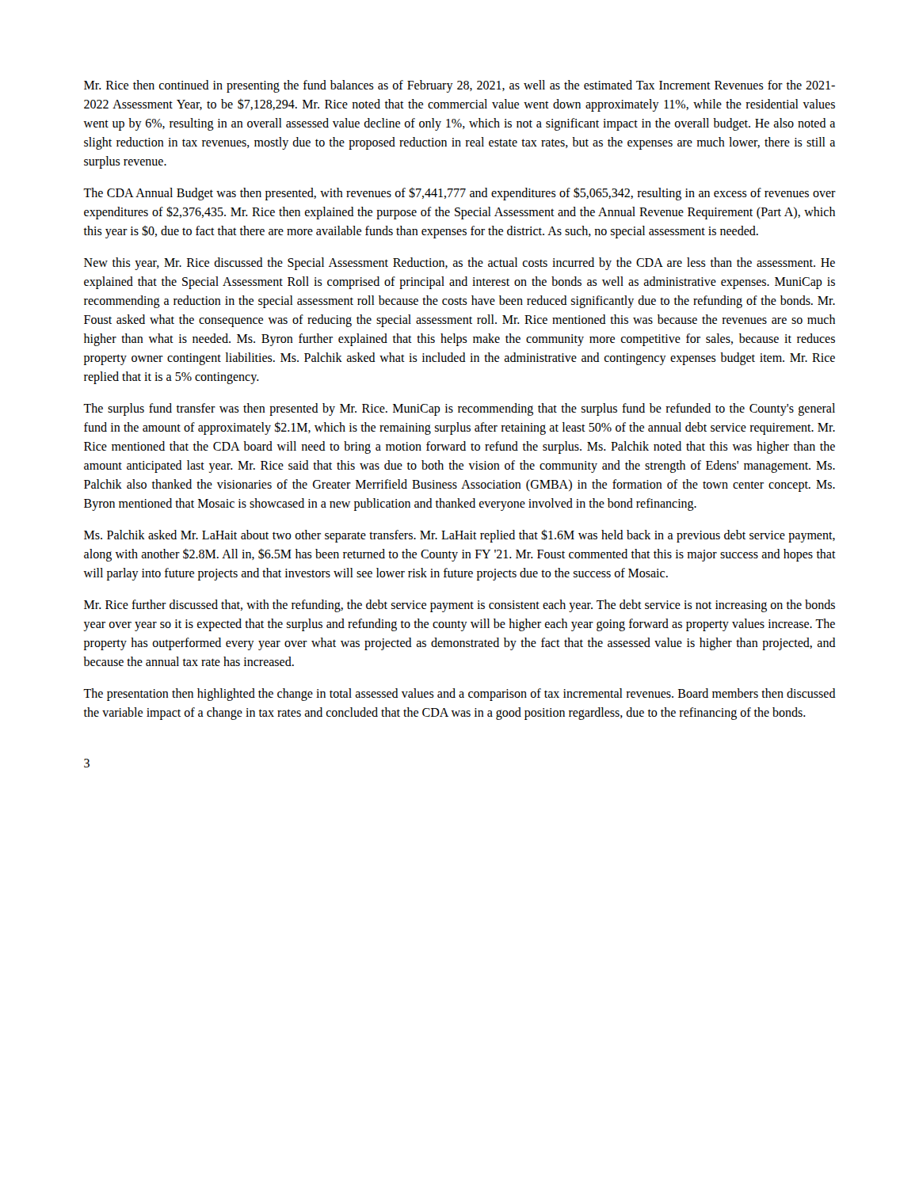Mr. Rice then continued in presenting the fund balances as of February 28, 2021, as well as the estimated Tax Increment Revenues for the 2021-2022 Assessment Year, to be $7,128,294. Mr. Rice noted that the commercial value went down approximately 11%, while the residential values went up by 6%, resulting in an overall assessed value decline of only 1%, which is not a significant impact in the overall budget. He also noted a slight reduction in tax revenues, mostly due to the proposed reduction in real estate tax rates, but as the expenses are much lower, there is still a surplus revenue.
The CDA Annual Budget was then presented, with revenues of $7,441,777 and expenditures of $5,065,342, resulting in an excess of revenues over expenditures of $2,376,435. Mr. Rice then explained the purpose of the Special Assessment and the Annual Revenue Requirement (Part A), which this year is $0, due to fact that there are more available funds than expenses for the district. As such, no special assessment is needed.
New this year, Mr. Rice discussed the Special Assessment Reduction, as the actual costs incurred by the CDA are less than the assessment. He explained that the Special Assessment Roll is comprised of principal and interest on the bonds as well as administrative expenses. MuniCap is recommending a reduction in the special assessment roll because the costs have been reduced significantly due to the refunding of the bonds. Mr. Foust asked what the consequence was of reducing the special assessment roll. Mr. Rice mentioned this was because the revenues are so much higher than what is needed. Ms. Byron further explained that this helps make the community more competitive for sales, because it reduces property owner contingent liabilities. Ms. Palchik asked what is included in the administrative and contingency expenses budget item. Mr. Rice replied that it is a 5% contingency.
The surplus fund transfer was then presented by Mr. Rice. MuniCap is recommending that the surplus fund be refunded to the County's general fund in the amount of approximately $2.1M, which is the remaining surplus after retaining at least 50% of the annual debt service requirement. Mr. Rice mentioned that the CDA board will need to bring a motion forward to refund the surplus. Ms. Palchik noted that this was higher than the amount anticipated last year. Mr. Rice said that this was due to both the vision of the community and the strength of Edens' management. Ms. Palchik also thanked the visionaries of the Greater Merrifield Business Association (GMBA) in the formation of the town center concept. Ms. Byron mentioned that Mosaic is showcased in a new publication and thanked everyone involved in the bond refinancing.
Ms. Palchik asked Mr. LaHait about two other separate transfers. Mr. LaHait replied that $1.6M was held back in a previous debt service payment, along with another $2.8M. All in, $6.5M has been returned to the County in FY '21. Mr. Foust commented that this is major success and hopes that will parlay into future projects and that investors will see lower risk in future projects due to the success of Mosaic.
Mr. Rice further discussed that, with the refunding, the debt service payment is consistent each year. The debt service is not increasing on the bonds year over year so it is expected that the surplus and refunding to the county will be higher each year going forward as property values increase. The property has outperformed every year over what was projected as demonstrated by the fact that the assessed value is higher than projected, and because the annual tax rate has increased.
The presentation then highlighted the change in total assessed values and a comparison of tax incremental revenues. Board members then discussed the variable impact of a change in tax rates and concluded that the CDA was in a good position regardless, due to the refinancing of the bonds.
3